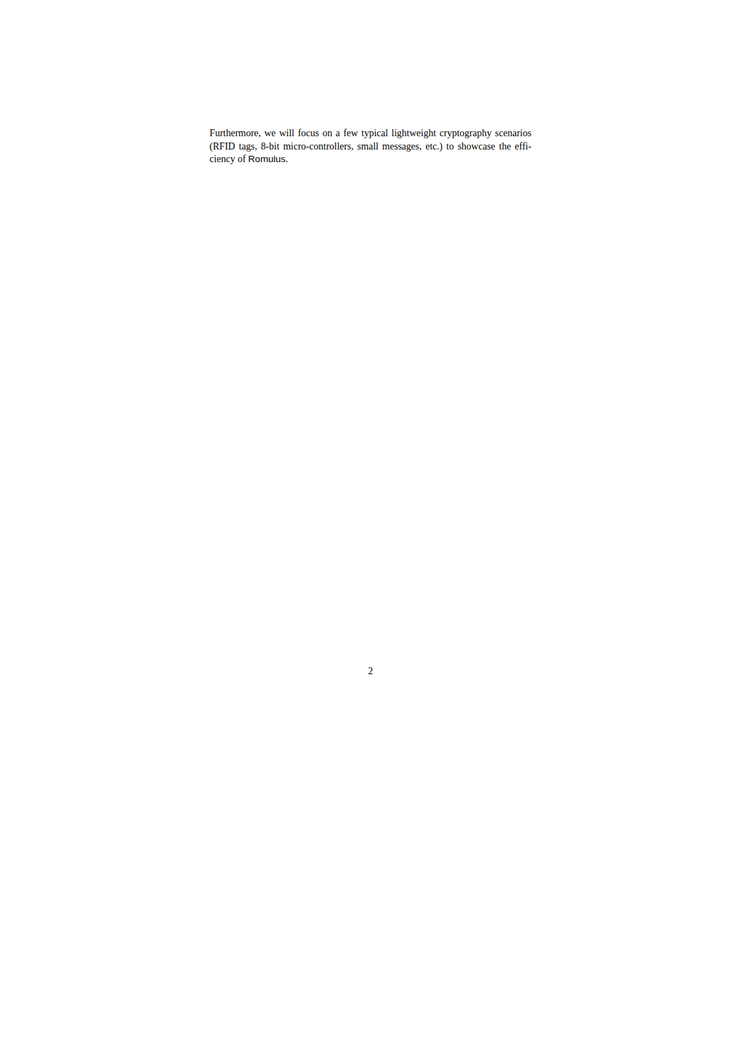Furthermore, we will focus on a few typical lightweight cryptography scenarios (RFID tags, 8-bit micro-controllers, small messages, etc.) to showcase the efficiency of Romulus.
2